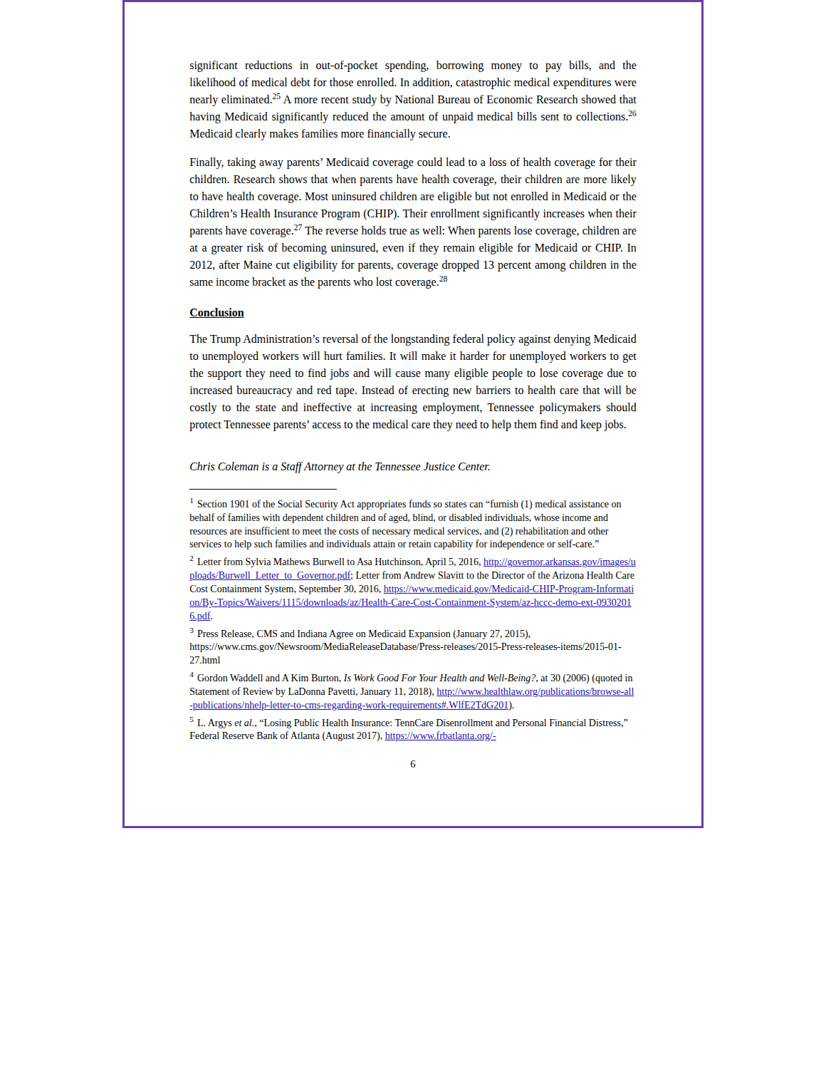significant reductions in out-of-pocket spending, borrowing money to pay bills, and the likelihood of medical debt for those enrolled. In addition, catastrophic medical expenditures were nearly eliminated.25 A more recent study by National Bureau of Economic Research showed that having Medicaid significantly reduced the amount of unpaid medical bills sent to collections.26 Medicaid clearly makes families more financially secure.
Finally, taking away parents’ Medicaid coverage could lead to a loss of health coverage for their children. Research shows that when parents have health coverage, their children are more likely to have health coverage. Most uninsured children are eligible but not enrolled in Medicaid or the Children’s Health Insurance Program (CHIP). Their enrollment significantly increases when their parents have coverage.27 The reverse holds true as well: When parents lose coverage, children are at a greater risk of becoming uninsured, even if they remain eligible for Medicaid or CHIP. In 2012, after Maine cut eligibility for parents, coverage dropped 13 percent among children in the same income bracket as the parents who lost coverage.28
Conclusion
The Trump Administration’s reversal of the longstanding federal policy against denying Medicaid to unemployed workers will hurt families. It will make it harder for unemployed workers to get the support they need to find jobs and will cause many eligible people to lose coverage due to increased bureaucracy and red tape. Instead of erecting new barriers to health care that will be costly to the state and ineffective at increasing employment, Tennessee policymakers should protect Tennessee parents’ access to the medical care they need to help them find and keep jobs.
Chris Coleman is a Staff Attorney at the Tennessee Justice Center.
1 Section 1901 of the Social Security Act appropriates funds so states can “furnish (1) medical assistance on behalf of families with dependent children and of aged, blind, or disabled individuals, whose income and resources are insufficient to meet the costs of necessary medical services, and (2) rehabilitation and other services to help such families and individuals attain or retain capability for independence or self-care.”
2 Letter from Sylvia Mathews Burwell to Asa Hutchinson, April 5, 2016, http://governor.arkansas.gov/images/uploads/Burwell_Letter_to_Governor.pdf; Letter from Andrew Slavitt to the Director of the Arizona Health Care Cost Containment System, September 30, 2016, https://www.medicaid.gov/Medicaid-CHIP-Program-Information/By-Topics/Waivers/1115/downloads/az/Health-Care-Cost-Containment-System/az-hccc-demo-ext-09302016.pdf.
3 Press Release, CMS and Indiana Agree on Medicaid Expansion (January 27, 2015), https://www.cms.gov/Newsroom/MediaReleaseDatabase/Press-releases/2015-Press-releases-items/2015-01-27.html
4 Gordon Waddell and A Kim Burton, Is Work Good For Your Health and Well-Being?, at 30 (2006) (quoted in Statement of Review by LaDonna Pavetti, January 11, 2018), http://www.healthlaw.org/publications/browse-all-publications/nhelp-letter-to-cms-regarding-work-requirements#.WlfE2TdG201).
5 L. Argys et al., “Losing Public Health Insurance: TennCare Disenrollment and Personal Financial Distress,” Federal Reserve Bank of Atlanta (August 2017), https://www.frbatlanta.org/-
6